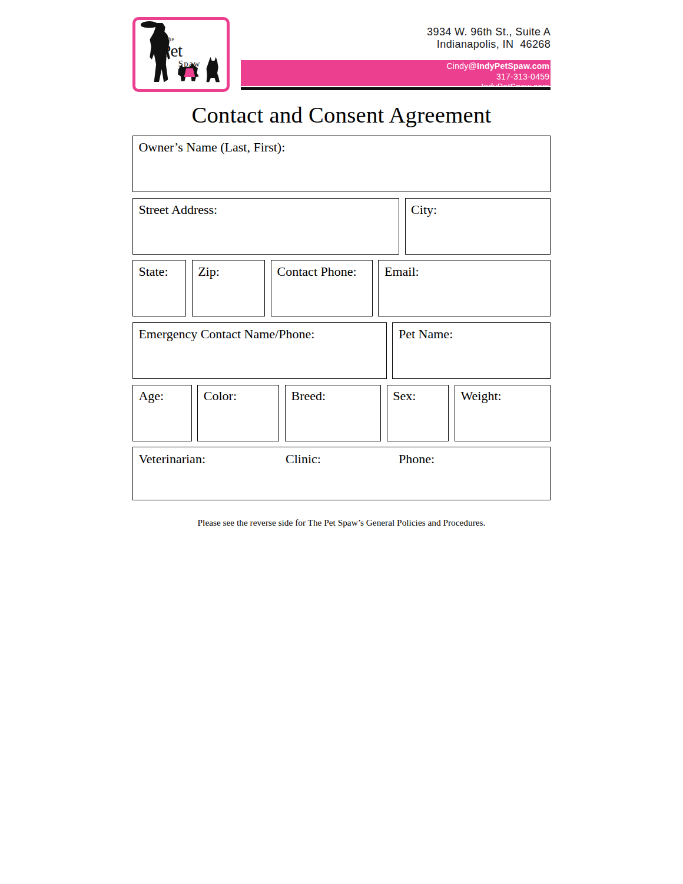The Pet Spaw
3934 W. 96th St., Suite A
Indianapolis, IN 46268
Cindy@IndyPetSpaw.com
317-313-0459
IndyPetSpaw.com
Contact and Consent Agreement
Owner’s Name (Last, First):
Street Address:
City:
State:
Zip:
Contact Phone:
Email:
Emergency Contact Name/Phone:
Pet Name:
Age:
Color:
Breed:
Sex:
Weight:
Veterinarian: Clinic: Phone:
Please see the reverse side for The Pet Spaw’s General Policies and Procedures.